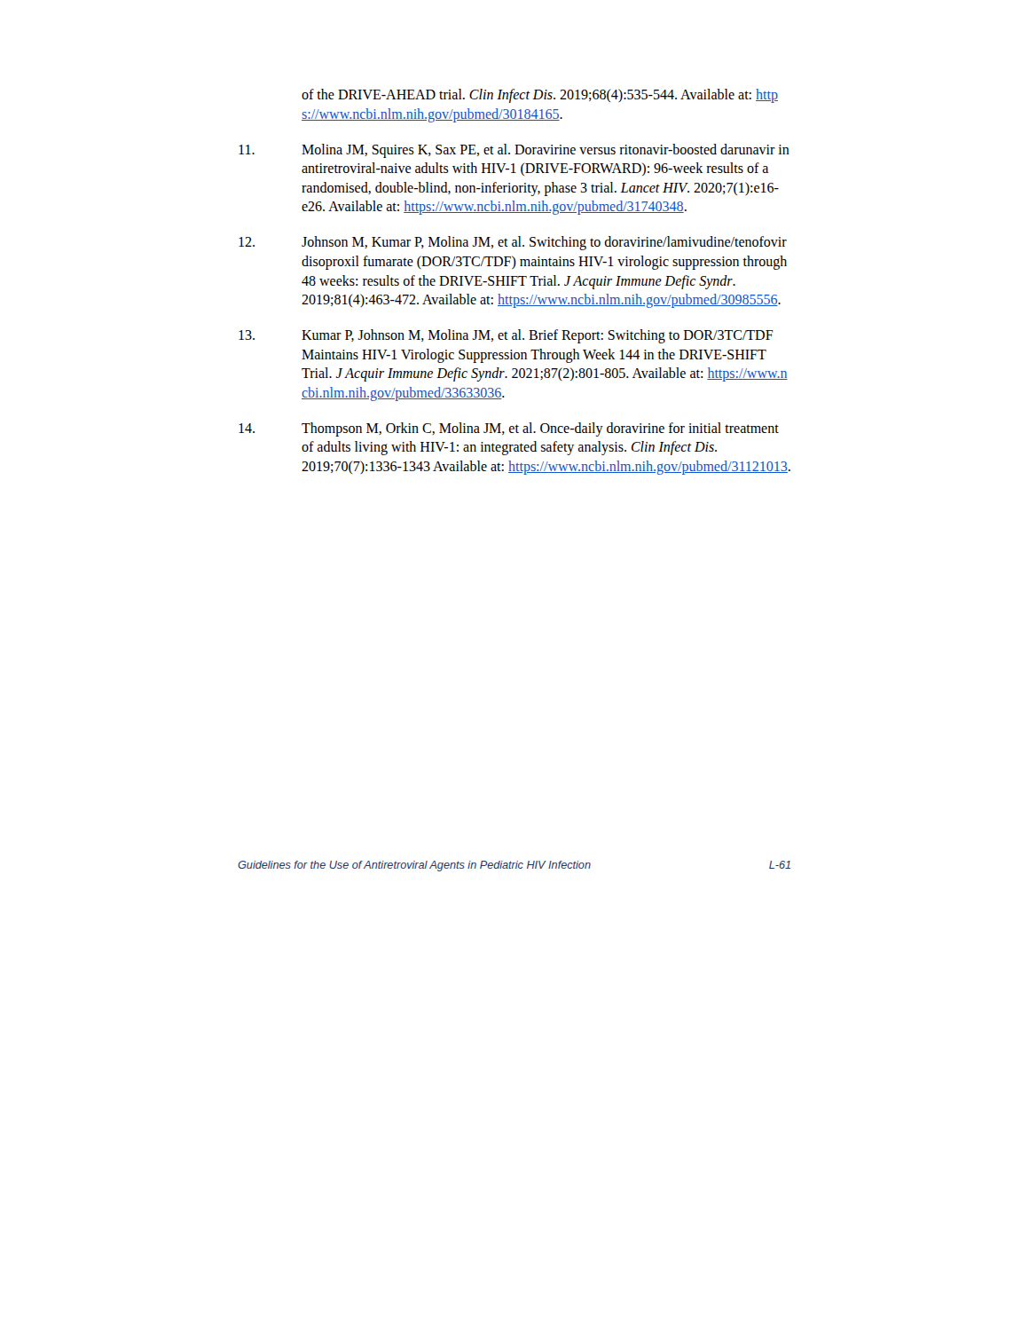of the DRIVE-AHEAD trial. Clin Infect Dis. 2019;68(4):535-544. Available at: https://www.ncbi.nlm.nih.gov/pubmed/30184165.
11. Molina JM, Squires K, Sax PE, et al. Doravirine versus ritonavir-boosted darunavir in antiretroviral-naive adults with HIV-1 (DRIVE-FORWARD): 96-week results of a randomised, double-blind, non-inferiority, phase 3 trial. Lancet HIV. 2020;7(1):e16-e26. Available at: https://www.ncbi.nlm.nih.gov/pubmed/31740348.
12. Johnson M, Kumar P, Molina JM, et al. Switching to doravirine/lamivudine/tenofovir disoproxil fumarate (DOR/3TC/TDF) maintains HIV-1 virologic suppression through 48 weeks: results of the DRIVE-SHIFT Trial. J Acquir Immune Defic Syndr. 2019;81(4):463-472. Available at: https://www.ncbi.nlm.nih.gov/pubmed/30985556.
13. Kumar P, Johnson M, Molina JM, et al. Brief Report: Switching to DOR/3TC/TDF Maintains HIV-1 Virologic Suppression Through Week 144 in the DRIVE-SHIFT Trial. J Acquir Immune Defic Syndr. 2021;87(2):801-805. Available at: https://www.ncbi.nlm.nih.gov/pubmed/33633036.
14. Thompson M, Orkin C, Molina JM, et al. Once-daily doravirine for initial treatment of adults living with HIV-1: an integrated safety analysis. Clin Infect Dis. 2019;70(7):1336-1343 Available at: https://www.ncbi.nlm.nih.gov/pubmed/31121013.
Guidelines for the Use of Antiretroviral Agents in Pediatric HIV Infection L-61